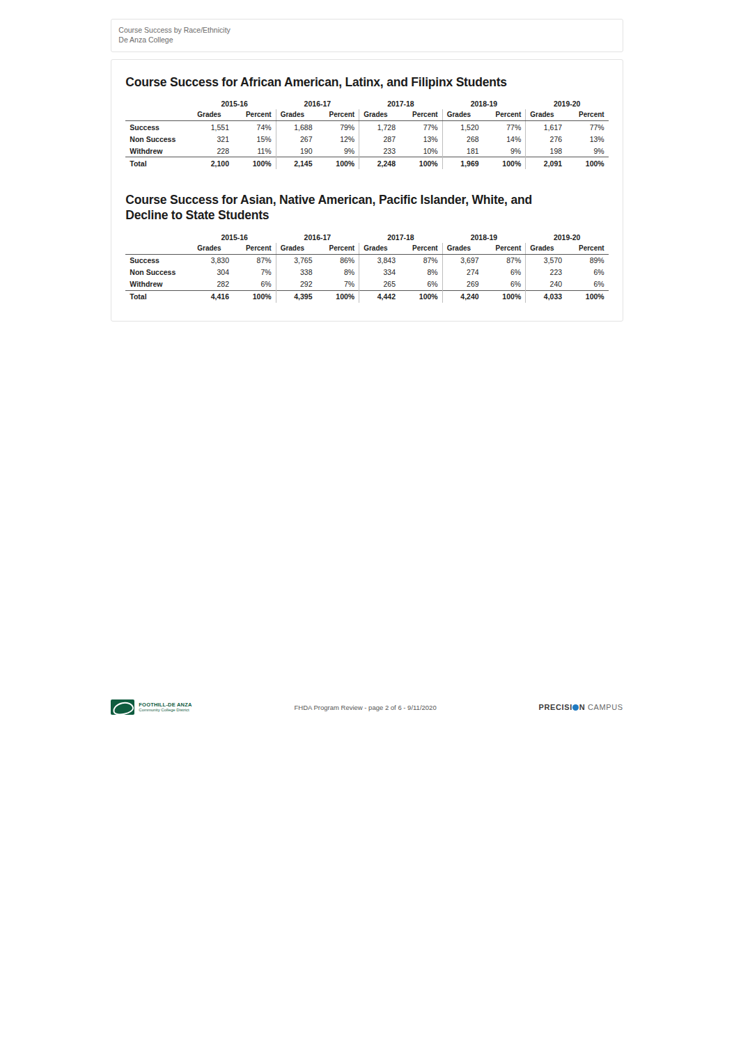Course Success by Race/Ethnicity
De Anza College
Course Success for African American, Latinx, and Filipinx Students
| | 2015-16 | 2016-17 | 2017-18 | 2018-19 | 2019-20 |
| --- | --- | --- | --- | --- | --- |
| | Grades | Percent | Grades | Percent | Grades | Percent | Grades | Percent | Grades | Percent |
| Success | 1,551 | 74% | 1,688 | 79% | 1,728 | 77% | 1,520 | 77% | 1,617 | 77% |
| Non Success | 321 | 15% | 267 | 12% | 287 | 13% | 268 | 14% | 276 | 13% |
| Withdrew | 228 | 11% | 190 | 9% | 233 | 10% | 181 | 9% | 198 | 9% |
| Total | 2,100 | 100% | 2,145 | 100% | 2,248 | 100% | 1,969 | 100% | 2,091 | 100% |
Course Success for Asian, Native American, Pacific Islander, White, and
Decline to State Students
| | 2015-16 | 2016-17 | 2017-18 | 2018-19 | 2019-20 |
| --- | --- | --- | --- | --- | --- |
| | Grades | Percent | Grades | Percent | Grades | Percent | Grades | Percent | Grades | Percent |
| Success | 3,830 | 87% | 3,765 | 86% | 3,843 | 87% | 3,697 | 87% | 3,570 | 89% |
| Non Success | 304 | 7% | 338 | 8% | 334 | 8% | 274 | 6% | 223 | 6% |
| Withdrew | 282 | 6% | 292 | 7% | 265 | 6% | 269 | 6% | 240 | 6% |
| Total | 4,416 | 100% | 4,395 | 100% | 4,442 | 100% | 4,240 | 100% | 4,033 | 100% |
FOOTHILL-DE ANZA
Community College District
FHDA Program Review - page 2 of 6 - 9/11/2020
PRECISI N CAMPUS